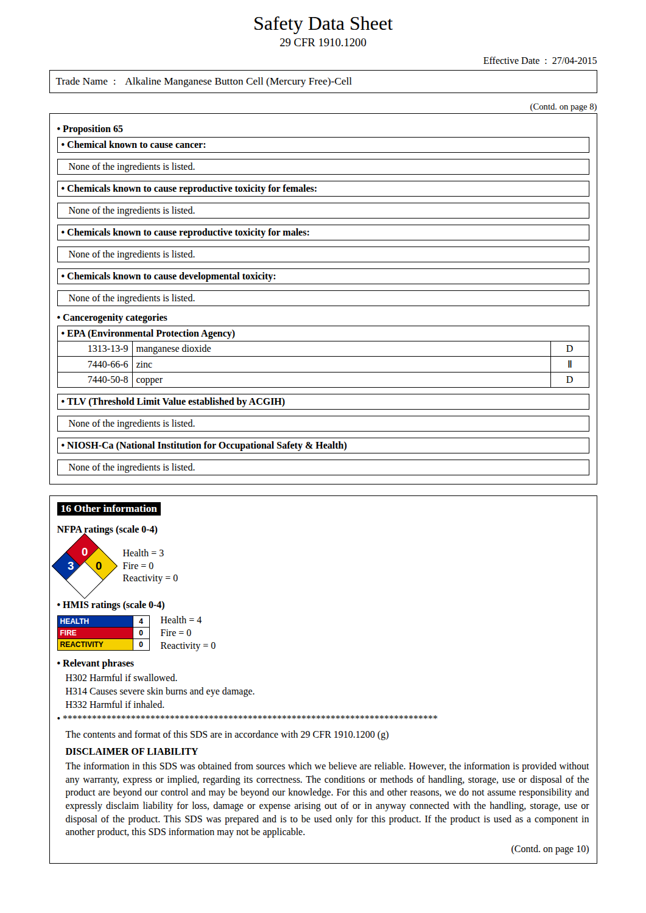Safety Data Sheet
29 CFR 1910.1200
Effective Date : 27/04-2015
Trade Name : Alkaline Manganese Button Cell (Mercury Free)-Cell
(Contd. on page 8)
Proposition 65
| • Chemical known to cause cancer: |
| None of the ingredients is listed. |
| • Chemicals known to cause reproductive toxicity for females: |
| None of the ingredients is listed. |
| • Chemicals known to cause reproductive toxicity for males: |
| None of the ingredients is listed. |
| • Chemicals known to cause developmental toxicity: |
| None of the ingredients is listed. |
Cancerogenity categories
| • EPA (Environmental Protection Agency) |
| 1313-13-9 | manganese dioxide | D |
| 7440-66-6 | zinc | Ⅱ |
| 7440-50-8 | copper | D |
| • TLV (Threshold Limit Value established by ACGIH) |
| None of the ingredients is listed. |
| • NIOSH-Ca (National Institution for Occupational Safety & Health) |
| None of the ingredients is listed. |
16 Other information
NFPA ratings (scale 0-4)
3
0
0
Health = 3
Fire = 0
Reactivity = 0
HMIS ratings (scale 0-4)
HEALTH
4
FIRE
0
REACTIVITY
0
Health = 4
Fire = 0
Reactivity = 0
Relevant phrases
H302 Harmful if swallowed.
H314 Causes severe skin burns and eye damage.
H332 Harmful if inhaled.
*****************************************************************************
The contents and format of this SDS are in accordance with 29 CFR 1910.1200 (g)
DISCLAIMER OF LIABILITY
The information in this SDS was obtained from sources which we believe are reliable. However, the information is provided without any warranty, express or implied, regarding its correctness. The conditions or methods of handling, storage, use or disposal of the product are beyond our control and may be beyond our knowledge. For this and other reasons, we do not assume responsibility and expressly disclaim liability for loss, damage or expense arising out of or in anyway connected with the handling, storage, use or disposal of the product. This SDS was prepared and is to be used only for this product. If the product is used as a component in another product, this SDS information may not be applicable.
(Contd. on page 10)